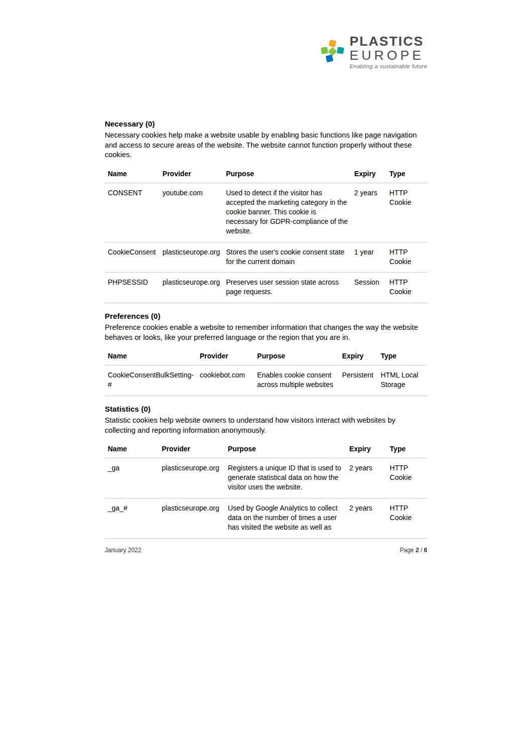PLASTICS
EUROPE
Enabling a sustainable future
Necessary (0)
Necessary cookies help make a website usable by enabling basic functions like page navigation and access to secure areas of the website. The website cannot function properly without these cookies.
| Name | Provider | Purpose | Expiry | Type |
| --- | --- | --- | --- | --- |
| CONSENT | youtube.com | Used to detect if the visitor has accepted the marketing category in the cookie banner. This cookie is necessary for GDPR-compliance of the website. | 2 years | HTTP Cookie |
| CookieConsent | plasticseurope.org | Stores the user's cookie consent state for the current domain | 1 year | HTTP Cookie |
| PHPSESSID | plasticseurope.org | Preserves user session state across page requests. | Session | HTTP Cookie |
Preferences (0)
Preference cookies enable a website to remember information that changes the way the website behaves or looks, like your preferred language or the region that you are in.
| Name | Provider | Purpose | Expiry | Type |
| --- | --- | --- | --- | --- |
| CookieConsentBulkSetting-# | cookiebot.com | Enables cookie consent across multiple websites | Persistent | HTML Local Storage |
Statistics (0)
Statistic cookies help website owners to understand how visitors interact with websites by collecting and reporting information anonymously.
| Name | Provider | Purpose | Expiry | Type |
| --- | --- | --- | --- | --- |
| _ga | plasticseurope.org | Registers a unique ID that is used to generate statistical data on how the visitor uses the website. | 2 years | HTTP Cookie |
| _ga_# | plasticseurope.org | Used by Google Analytics to collect data on the number of times a user has visited the website as well as | 2 years | HTTP Cookie |
January 2022
Page 2 / 6